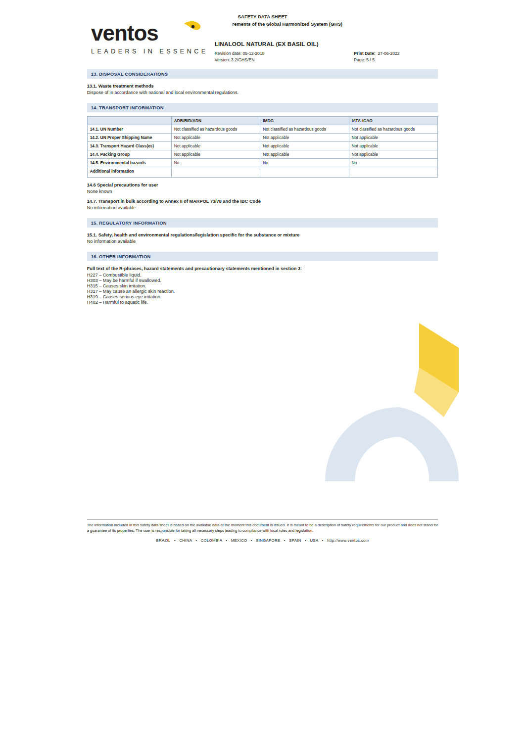ventos LEADERS IN ESSENCE
SAFETY DATA SHEET
Conforms to the requirements of the Global Harmonized System (GHS)
LINALOOL NATURAL (EX BASIL OIL)
Revision date: 05-12-2018
Version: 3.2/GHS/EN
Print Date: 27-06-2022 Page: 5 / 5
13. DISPOSAL CONSIDERATIONS
13.1. Waste treatment methods
Dispose of in accordance with national and local environmental regulations.
14. TRANSPORT INFORMATION
| | ADR/RID/ADN | IMDG | IATA-ICAO |
| --- | --- | --- | --- |
| 14.1. UN Number | Not classified as hazardous goods | Not classified as hazardous goods | Not classified as hazardous goods |
| 14.2. UN Proper Shipping Name | Not applicable | Not applicable | Not applicable |
| 14.3. Transport Hazard Class(es) | Not applicable | Not applicable | Not applicable |
| 14.4. Packing Group | Not applicable | Not applicable | Not applicable |
| 14.5. Environmental hazards | No | No | No |
| Additional information | | | |
14.6 Special precautions for user
None known
14.7. Transport in bulk according to Annex II of MARPOL 73/78 and the IBC Code
No information available
15. REGULATORY INFORMATION
15.1. Safety, health and environmental regulations/legislation specific for the substance or mixture
No information available
16. OTHER INFORMATION
Full text of the R-phrases, hazard statements and precautionary statements mentioned in section 3:
H227 – Combustible liquid.
H303 – May be harmful if swallowed.
H315 – Causes skin irritation.
H317 – May cause an allergic skin reaction.
H319 – Causes serious eye irritation.
H402 – Harmful to aquatic life.
The information included in this safety data sheet is based on the available data at the moment this document is issued. It is meant to be a description of safety requirements for our product and does not stand for a guarantee of its properties. The user is responsible for taking all necessary steps leading to compliance with local rules and legislation.
BRAZIL • CHINA • COLOMBIA • MEXICO • SINGAPORE • SPAIN • USA • http://www.ventos.com